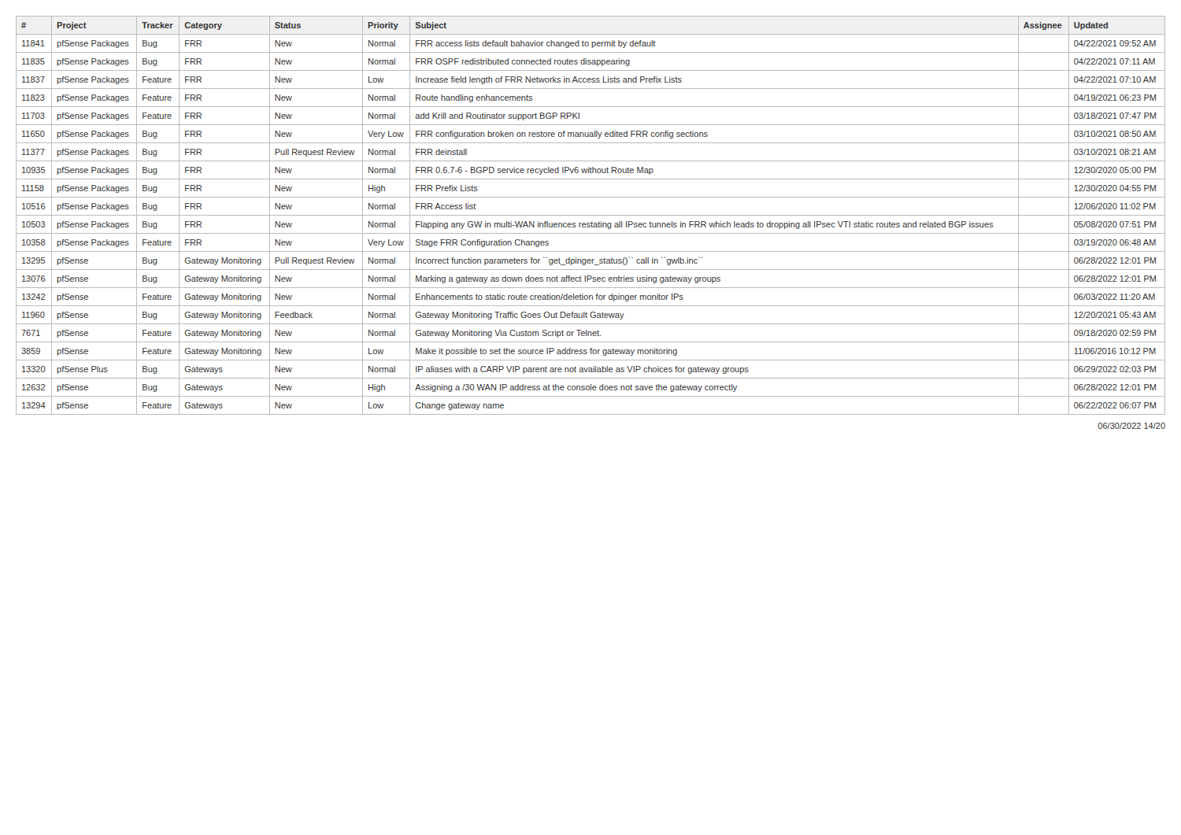06/30/2022 14/20
| # | Project | Tracker | Category | Status | Priority | Subject | Assignee | Updated |
| --- | --- | --- | --- | --- | --- | --- | --- | --- |
| 11841 | pfSense Packages | Bug | FRR | New | Normal | FRR access lists default bahavior changed to permit by default | | 04/22/2021 09:52 AM |
| 11835 | pfSense Packages | Bug | FRR | New | Normal | FRR OSPF redistributed connected routes disappearing | | 04/22/2021 07:11 AM |
| 11837 | pfSense Packages | Feature | FRR | New | Low | Increase field length of FRR Networks in Access Lists and Prefix Lists | | 04/22/2021 07:10 AM |
| 11823 | pfSense Packages | Feature | FRR | New | Normal | Route handling enhancements | | 04/19/2021 06:23 PM |
| 11703 | pfSense Packages | Feature | FRR | New | Normal | add Krill and Routinator support BGP RPKI | | 03/18/2021 07:47 PM |
| 11650 | pfSense Packages | Bug | FRR | New | Very Low | FRR configuration broken on restore of manually edited FRR config sections | | 03/10/2021 08:50 AM |
| 11377 | pfSense Packages | Bug | FRR | Pull Request Review | Normal | FRR deinstall | | 03/10/2021 08:21 AM |
| 10935 | pfSense Packages | Bug | FRR | New | Normal | FRR 0.6.7-6 - BGPD service recycled IPv6 without Route Map | | 12/30/2020 05:00 PM |
| 11158 | pfSense Packages | Bug | FRR | New | High | FRR Prefix Lists | | 12/30/2020 04:55 PM |
| 10516 | pfSense Packages | Bug | FRR | New | Normal | FRR Access list | | 12/06/2020 11:02 PM |
| 10503 | pfSense Packages | Bug | FRR | New | Normal | Flapping any GW in multi-WAN influences restating all IPsec tunnels in FRR which leads to dropping all IPsec VTI static routes and related BGP issues | | 05/08/2020 07:51 PM |
| 10358 | pfSense Packages | Feature | FRR | New | Very Low | Stage FRR Configuration Changes | | 03/19/2020 06:48 AM |
| 13295 | pfSense | Bug | Gateway Monitoring | Pull Request Review | Normal | Incorrect function parameters for ``get_dpinger_status()`` call in ``gwlb.inc`` | | 06/28/2022 12:01 PM |
| 13076 | pfSense | Bug | Gateway Monitoring | New | Normal | Marking a gateway as down does not affect IPsec entries using gateway groups | | 06/28/2022 12:01 PM |
| 13242 | pfSense | Feature | Gateway Monitoring | New | Normal | Enhancements to static route creation/deletion for dpinger monitor IPs | | 06/03/2022 11:20 AM |
| 11960 | pfSense | Bug | Gateway Monitoring | Feedback | Normal | Gateway Monitoring Traffic Goes Out Default Gateway | | 12/20/2021 05:43 AM |
| 7671 | pfSense | Feature | Gateway Monitoring | New | Normal | Gateway Monitoring Via Custom Script or Telnet. | | 09/18/2020 02:59 PM |
| 3859 | pfSense | Feature | Gateway Monitoring | New | Low | Make it possible to set the source IP address for gateway monitoring | | 11/06/2016 10:12 PM |
| 13320 | pfSense Plus | Bug | Gateways | New | Normal | IP aliases with a CARP VIP parent are not available as VIP choices for gateway groups | | 06/29/2022 02:03 PM |
| 12632 | pfSense | Bug | Gateways | New | High | Assigning a /30 WAN IP address at the console does not save the gateway correctly | | 06/28/2022 12:01 PM |
| 13294 | pfSense | Feature | Gateways | New | Low | Change gateway name | | 06/22/2022 06:07 PM |